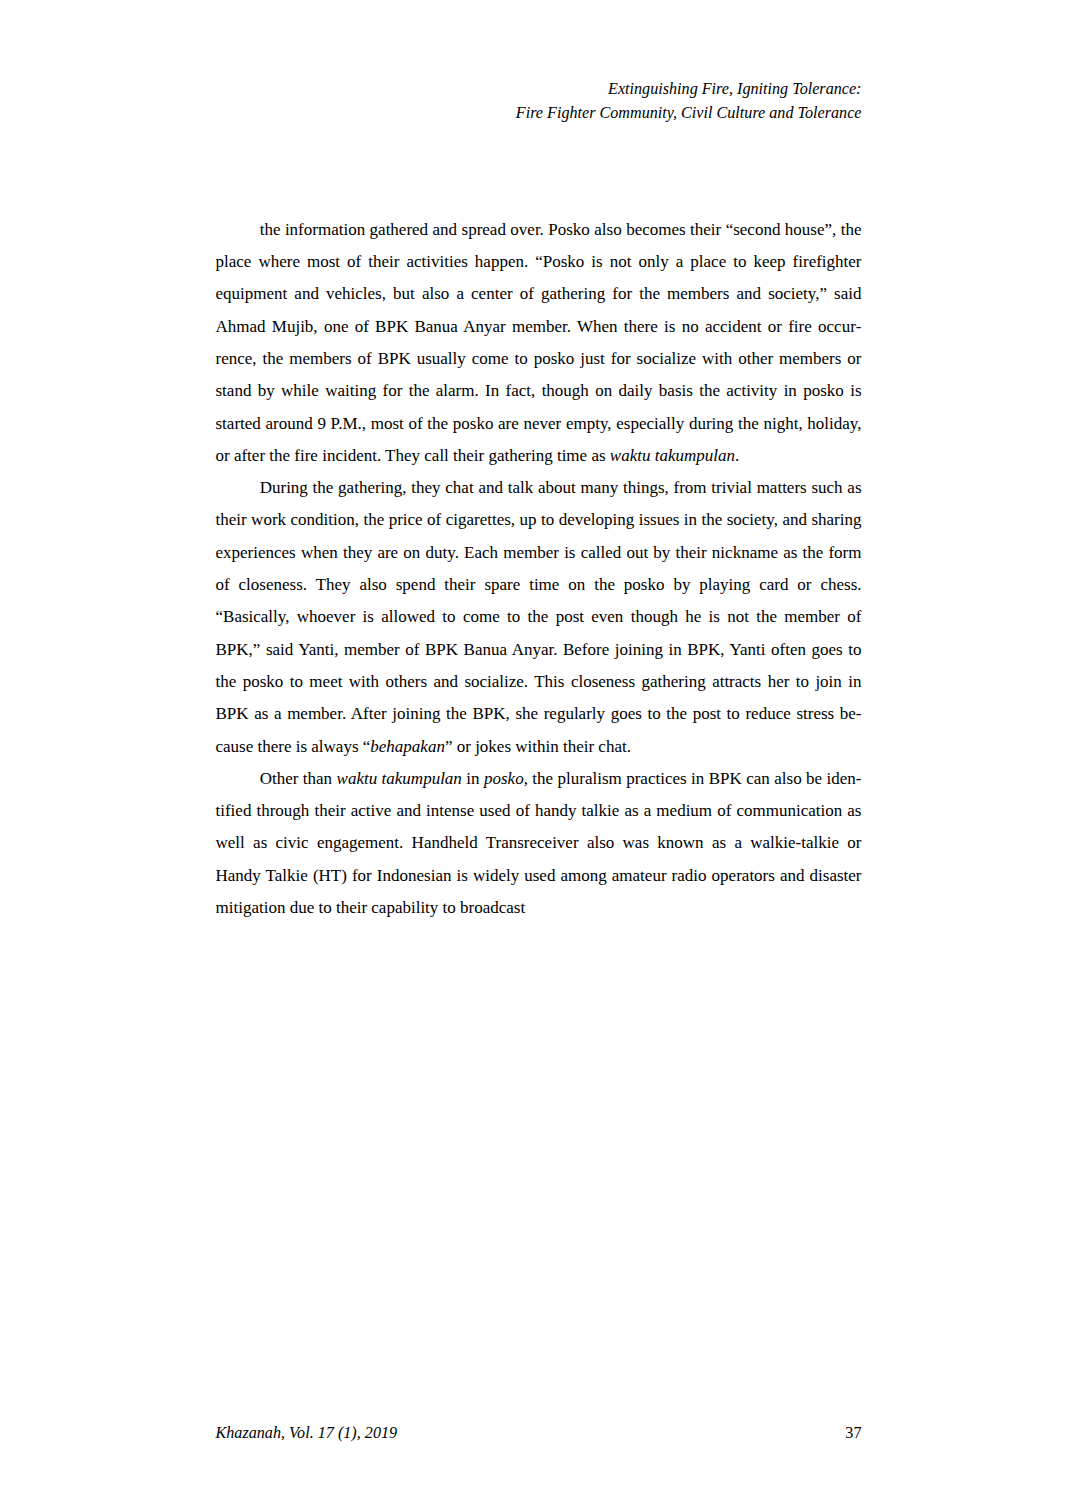Extinguishing Fire, Igniting Tolerance: Fire Fighter Community, Civil Culture and Tolerance
the information gathered and spread over. Posko also becomes their “second house”, the place where most of their activities happen. “Posko is not only a place to keep firefighter equipment and vehicles, but also a center of gathering for the members and society,” said Ahmad Mujib, one of BPK Banua Anyar member. When there is no accident or fire occurrence, the members of BPK usually come to posko just for socialize with other members or stand by while waiting for the alarm. In fact, though on daily basis the activity in posko is started around 9 P.M., most of the posko are never empty, especially during the night, holiday, or after the fire incident. They call their gathering time as waktu takumpulan.
During the gathering, they chat and talk about many things, from trivial matters such as their work condition, the price of cigarettes, up to developing issues in the society, and sharing experiences when they are on duty. Each member is called out by their nickname as the form of closeness. They also spend their spare time on the posko by playing card or chess. “Basically, whoever is allowed to come to the post even though he is not the member of BPK,” said Yanti, member of BPK Banua Anyar. Before joining in BPK, Yanti often goes to the posko to meet with others and socialize. This closeness gathering attracts her to join in BPK as a member. After joining the BPK, she regularly goes to the post to reduce stress because there is always “behapakan” or jokes within their chat.
Other than waktu takumpulan in posko, the pluralism practices in BPK can also be identified through their active and intense used of handy talkie as a medium of communication as well as civic engagement. Handheld Transreceiver also was known as a walkie-talkie or Handy Talkie (HT) for Indonesian is widely used among amateur radio operators and disaster mitigation due to their capability to broadcast
Khazanah, Vol. 17 (1), 2019 37